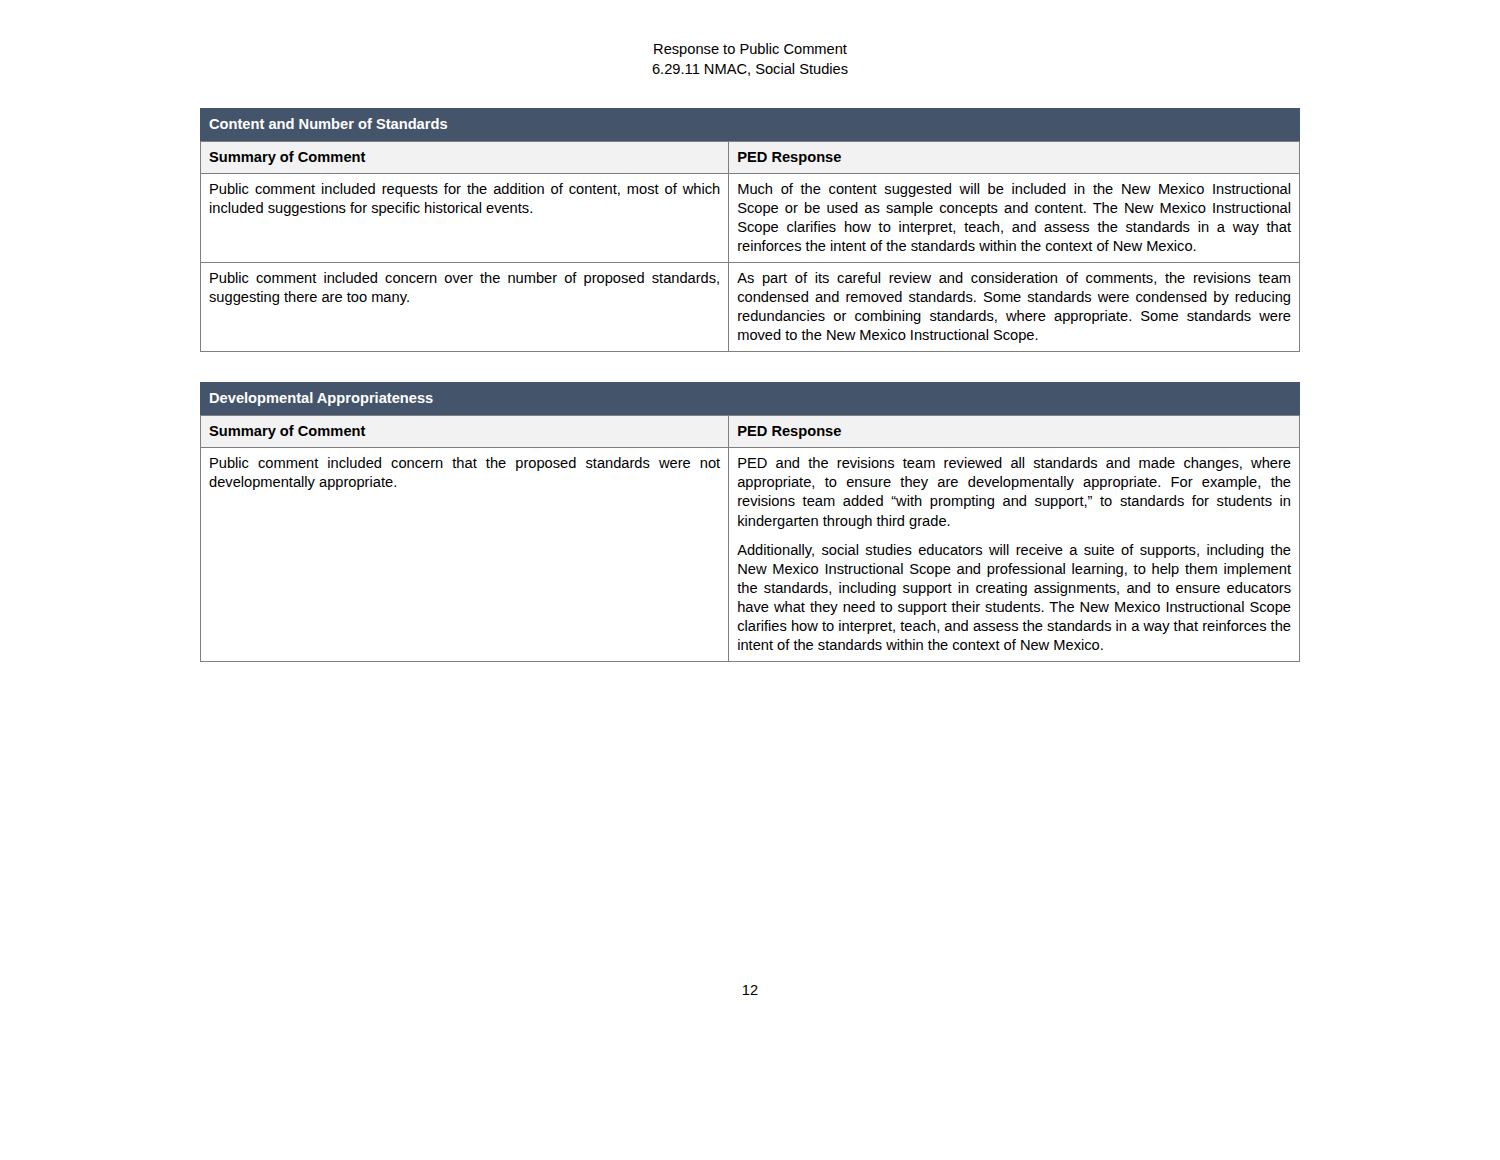Response to Public Comment
6.29.11 NMAC, Social Studies
Content and Number of Standards
| Summary of Comment | PED Response |
| --- | --- |
| Public comment included requests for the addition of content, most of which included suggestions for specific historical events. | Much of the content suggested will be included in the New Mexico Instructional Scope or be used as sample concepts and content. The New Mexico Instructional Scope clarifies how to interpret, teach, and assess the standards in a way that reinforces the intent of the standards within the context of New Mexico. |
| Public comment included concern over the number of proposed standards, suggesting there are too many. | As part of its careful review and consideration of comments, the revisions team condensed and removed standards. Some standards were condensed by reducing redundancies or combining standards, where appropriate. Some standards were moved to the New Mexico Instructional Scope. |
Developmental Appropriateness
| Summary of Comment | PED Response |
| --- | --- |
| Public comment included concern that the proposed standards were not developmentally appropriate. | PED and the revisions team reviewed all standards and made changes, where appropriate, to ensure they are developmentally appropriate. For example, the revisions team added “with prompting and support,” to standards for students in kindergarten through third grade. Additionally, social studies educators will receive a suite of supports, including the New Mexico Instructional Scope and professional learning, to help them implement the standards, including support in creating assignments, and to ensure educators have what they need to support their students. The New Mexico Instructional Scope clarifies how to interpret, teach, and assess the standards in a way that reinforces the intent of the standards within the context of New Mexico. |
12